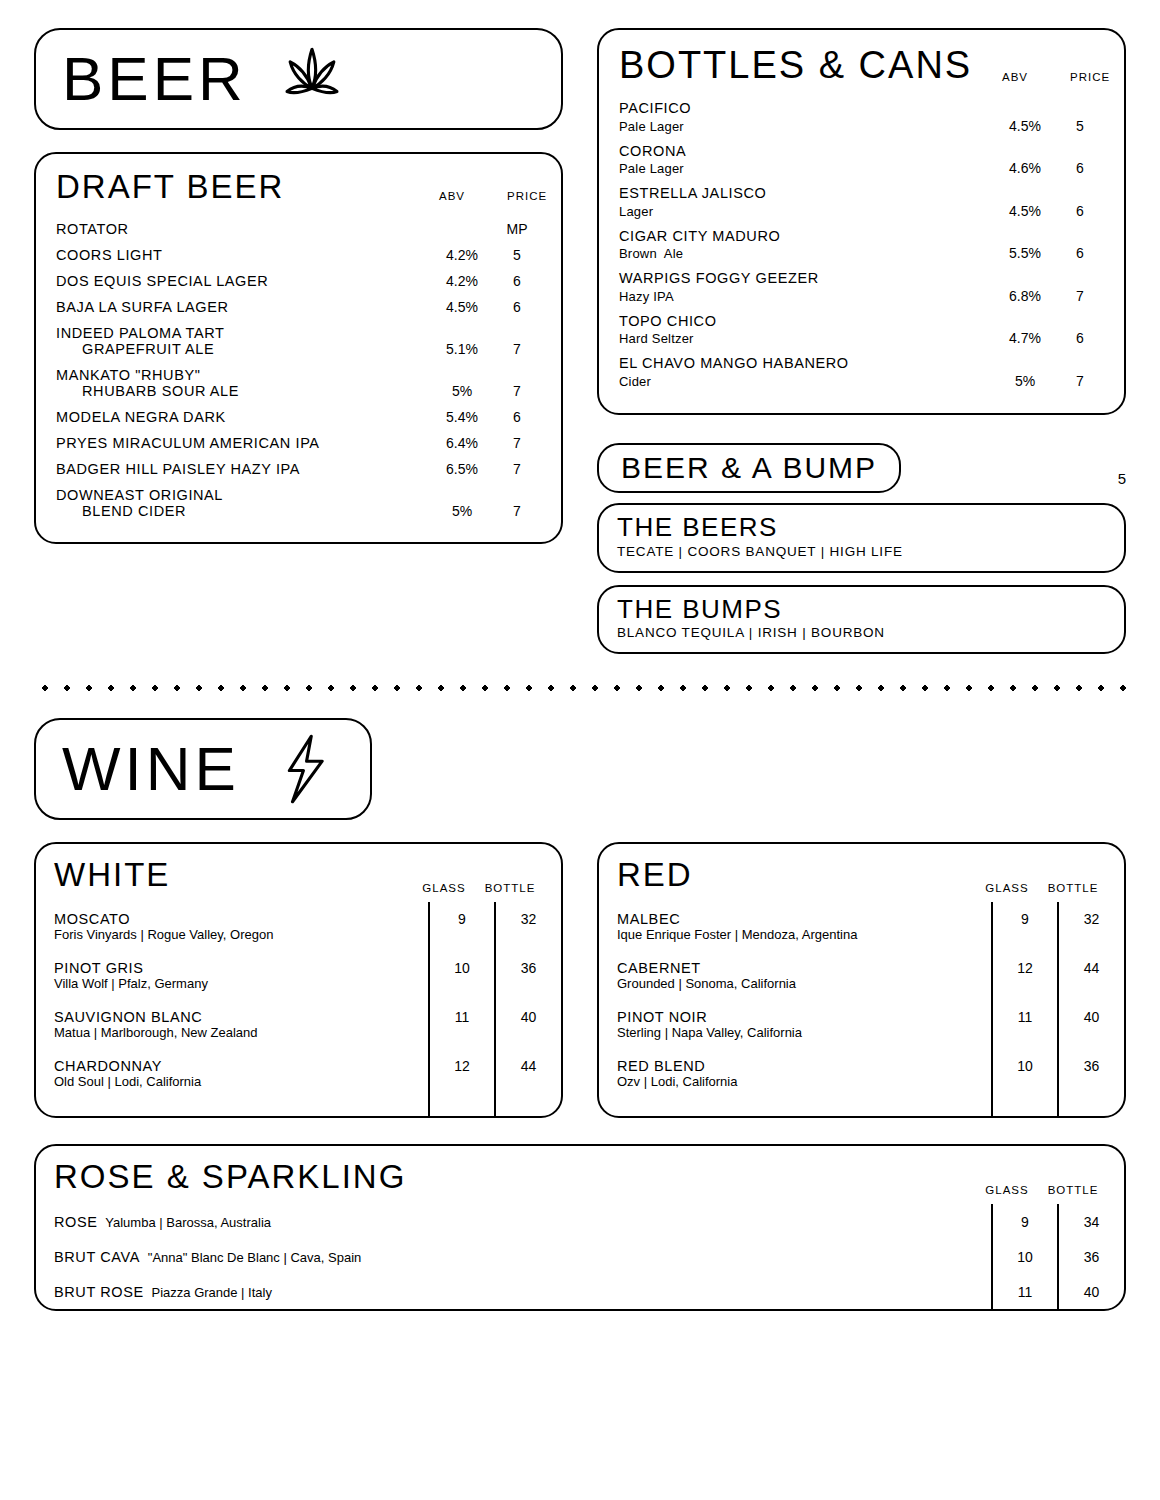BEER
DRAFT BEER
ABV PRICE
| ROTATOR | | MP |
| COORS LIGHT | 4.2% | 5 |
| DOS EQUIS SPECIAL LAGER | 4.2% | 6 |
| BAJA LA SURFA LAGER | 4.5% | 6 |
| INDEED PALOMA TART GRAPEFRUIT ALE | 5.1% | 7 |
| MANKATO "RHUBY" RHUBARB SOUR ALE | 5% | 7 |
| MODELA NEGRA DARK | 5.4% | 6 |
| PRYES MIRACULUM AMERICAN IPA | 6.4% | 7 |
| BADGER HILL PAISLEY HAZY IPA | 6.5% | 7 |
| DOWNEAST ORIGINAL BLEND CIDER | 5% | 7 |
BOTTLES & CANS
ABV PRICE
| PACIFICO Pale Lager | 4.5% | 5 |
| CORONA Pale Lager | 4.6% | 6 |
| ESTRELLA JALISCO Lager | 4.5% | 6 |
| CIGAR CITY MADURO Brown Ale | 5.5% | 6 |
| WARPIGS FOGGY GEEZER Hazy IPA | 6.8% | 7 |
| TOPO CHICO Hard Seltzer | 4.7% | 6 |
| EL CHAVO MANGO HABANERO Cider | 5% | 7 |
BEER & A BUMP
5
THE BEERS
TECATE | COORS BANQUET | HIGH LIFE
THE BUMPS
BLANCO TEQUILA | IRISH | BOURBON
WINE
WHITE
GLASS BOTTLE
| MOSCATO Foris Vinyards / Rogue Valley, Oregon | 9 | 32 |
| PINOT GRIS Villa Wolf / Pfalz, Germany | 10 | 36 |
| SAUVIGNON BLANC Matua / Marlborough, New Zealand | 11 | 40 |
| CHARDONNAY Old Soul / Lodi, California | 12 | 44 |
RED
GLASS BOTTLE
| MALBEC Ique Enrique Foster / Mendoza, Argentina | 9 | 32 |
| CABERNET Grounded / Sonoma, California | 12 | 44 |
| PINOT NOIR Sterling / Napa Valley, California | 11 | 40 |
| RED BLEND Ozv / Lodi, California | 10 | 36 |
ROSE & SPARKLING
GLASS BOTTLE
| ROSE Yalumba / Barossa, Australia | 9 | 34 |
| BRUT CAVA "Anna" Blanc De Blanc / Cava, Spain | 10 | 36 |
| BRUT ROSE Piazza Grande / Italy | 11 | 40 |